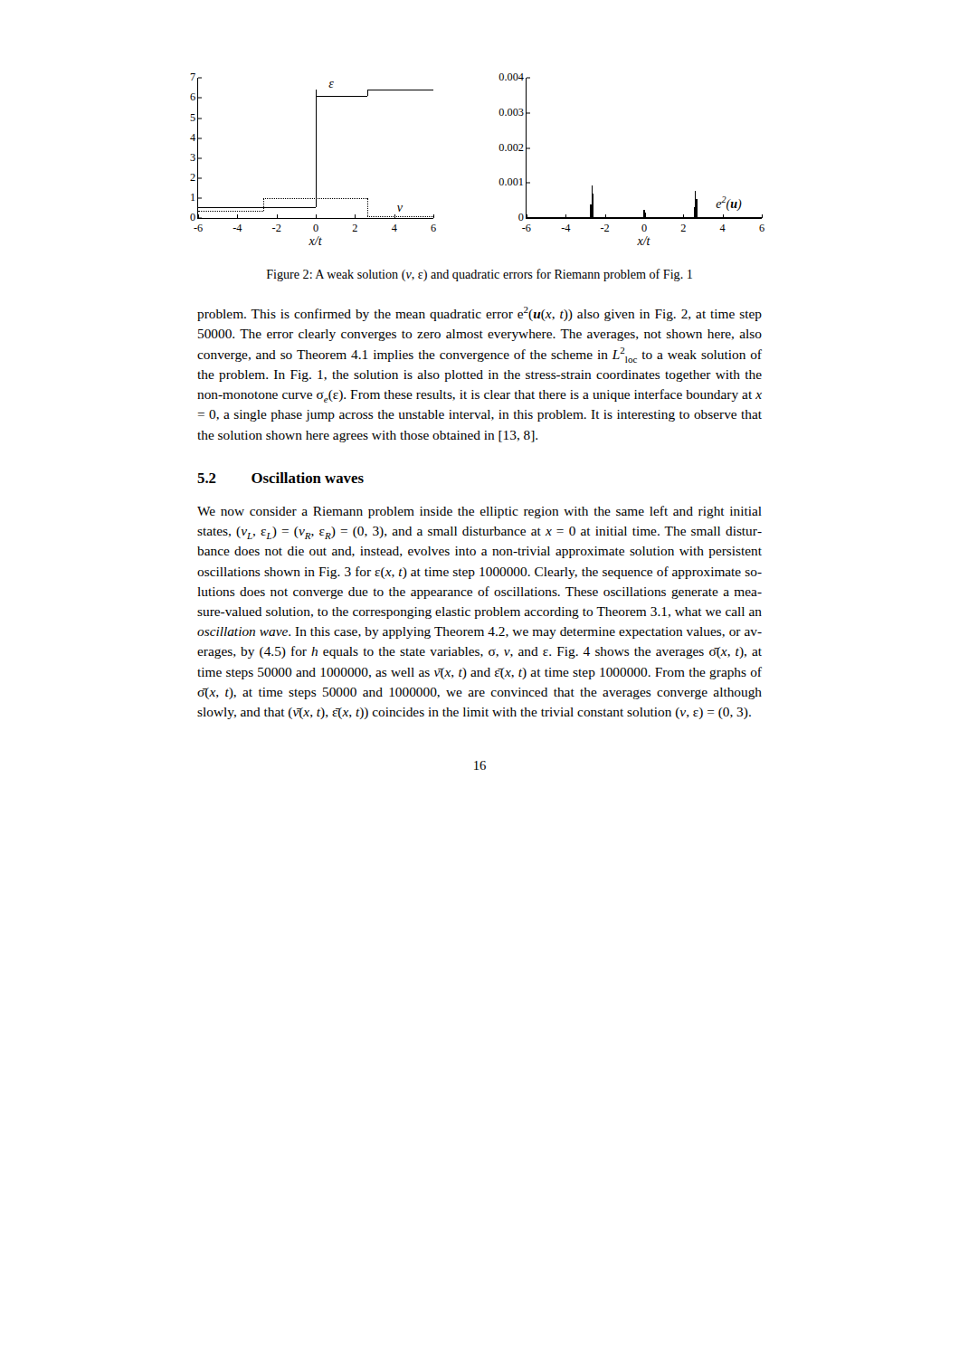0 1 2 3 4 5 6 7 -6 -4 -2 0 2 4 6
ε
v
x/t
0 0.001 0.002 0.003 0.004 -6 -4 -2 0 2 4 6
e2(u)
x/t
Figure 2: A weak solution (v, ε) and quadratic errors for Riemann problem of Fig. 1
problem. This is confirmed by the mean quadratic error e2(u(x, t)) also given in Fig. 2, at time step 50000. The error clearly converges to zero almost everywhere. The averages, not shown here, also converge, and so Theorem 4.1 implies the convergence of the scheme in L2loc to a weak solution of the problem. In Fig. 1, the solution is also plotted in the stress-strain coordinates together with the non-monotone curve σe(ε). From these results, it is clear that there is a unique interface boundary at x = 0, a single phase jump across the unstable interval, in this problem. It is interesting to observe that the solution shown here agrees with those obtained in [13, 8].
5.2 Oscillation waves
We now consider a Riemann problem inside the elliptic region with the same left and right initial states, (vL, εL) = (vR, εR) = (0, 3), and a small disturbance at x = 0 at initial time. The small disturbance does not die out and, instead, evolves into a non-trivial approximate solution with persistent oscillations shown in Fig. 3 for ε(x, t) at time step 1000000. Clearly, the sequence of approximate solutions does not converge due to the appearance of oscillations. These oscillations generate a measure-valued solution, to the corresponging elastic problem according to Theorem 3.1, what we call an oscillation wave. In this case, by applying Theorem 4.2, we may determine expectation values, or averages, by (4.5) for h equals to the state variables, σ, v, and ε. Fig. 4 shows the averages σ̄(x, t), at time steps 50000 and 1000000, as well as v̄(x, t) and ε̄(x, t) at time step 1000000. From the graphs of σ̄(x, t), at time steps 50000 and 1000000, we are convinced that the averages converge although slowly, and that (v̄(x, t), ε̄(x, t)) coincides in the limit with the trivial constant solution (v, ε) = (0, 3).
16